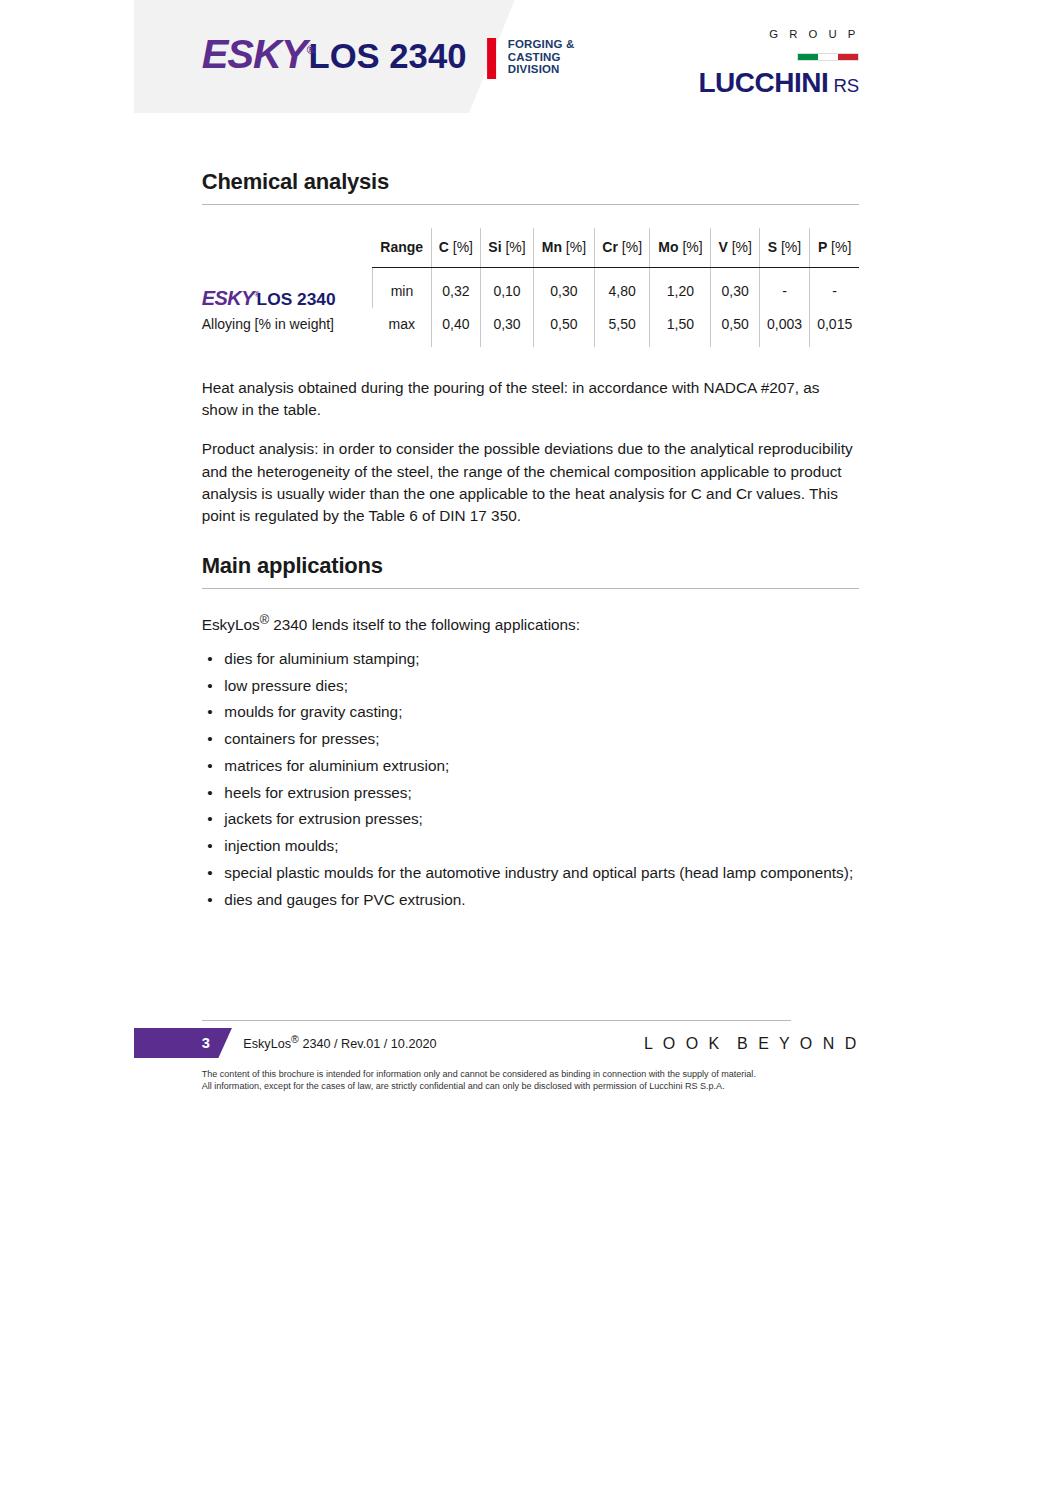ESKY LOS 2340
FORGING &
CASTING
DIVISION
G R O U P
LUCCHINI RS
Chemical analysis
| | Range | C [%] | Si [%] | Mn [%] | Cr [%] | Mo [%] | V [%] | S [%] | P [%] |
| --- | --- | --- | --- | --- | --- | --- | --- | --- | --- |
| ESKY ® LOS 2340 Alloying [% in weight] | min | 0,32 | 0,10 | 0,30 | 4,80 | 1,20 | 0,30 | - | - |
| max | 0,40 | 0,30 | 0,50 | 5,50 | 1,50 | 0,50 | 0,003 | 0,015 |
Heat analysis obtained during the pouring of the steel: in accordance with NADCA #207, as show in the table.
Product analysis: in order to consider the possible deviations due to the analytical reproducibility and the heterogeneity of the steel, the range of the chemical composition applicable to product analysis is usually wider than the one applicable to the heat analysis for C and Cr values. This point is regulated by the Table 6 of DIN 17 350.
Main applications
EskyLos® 2340 lends itself to the following applications:
dies for aluminium stamping;
low pressure dies;
moulds for gravity casting;
containers for presses;
matrices for aluminium extrusion;
heels for extrusion presses;
jackets for extrusion presses;
injection moulds;
special plastic moulds for the automotive industry and optical parts (head lamp components);
dies and gauges for PVC extrusion.
3
EskyLos® 2340 / Rev.01 / 10.2020
L O O K B E Y O N D
The content of this brochure is intended for information only and cannot be considered as binding in connection with the supply of material.
All information, except for the cases of law, are strictly confidential and can only be disclosed with permission of Lucchini RS S.p.A.